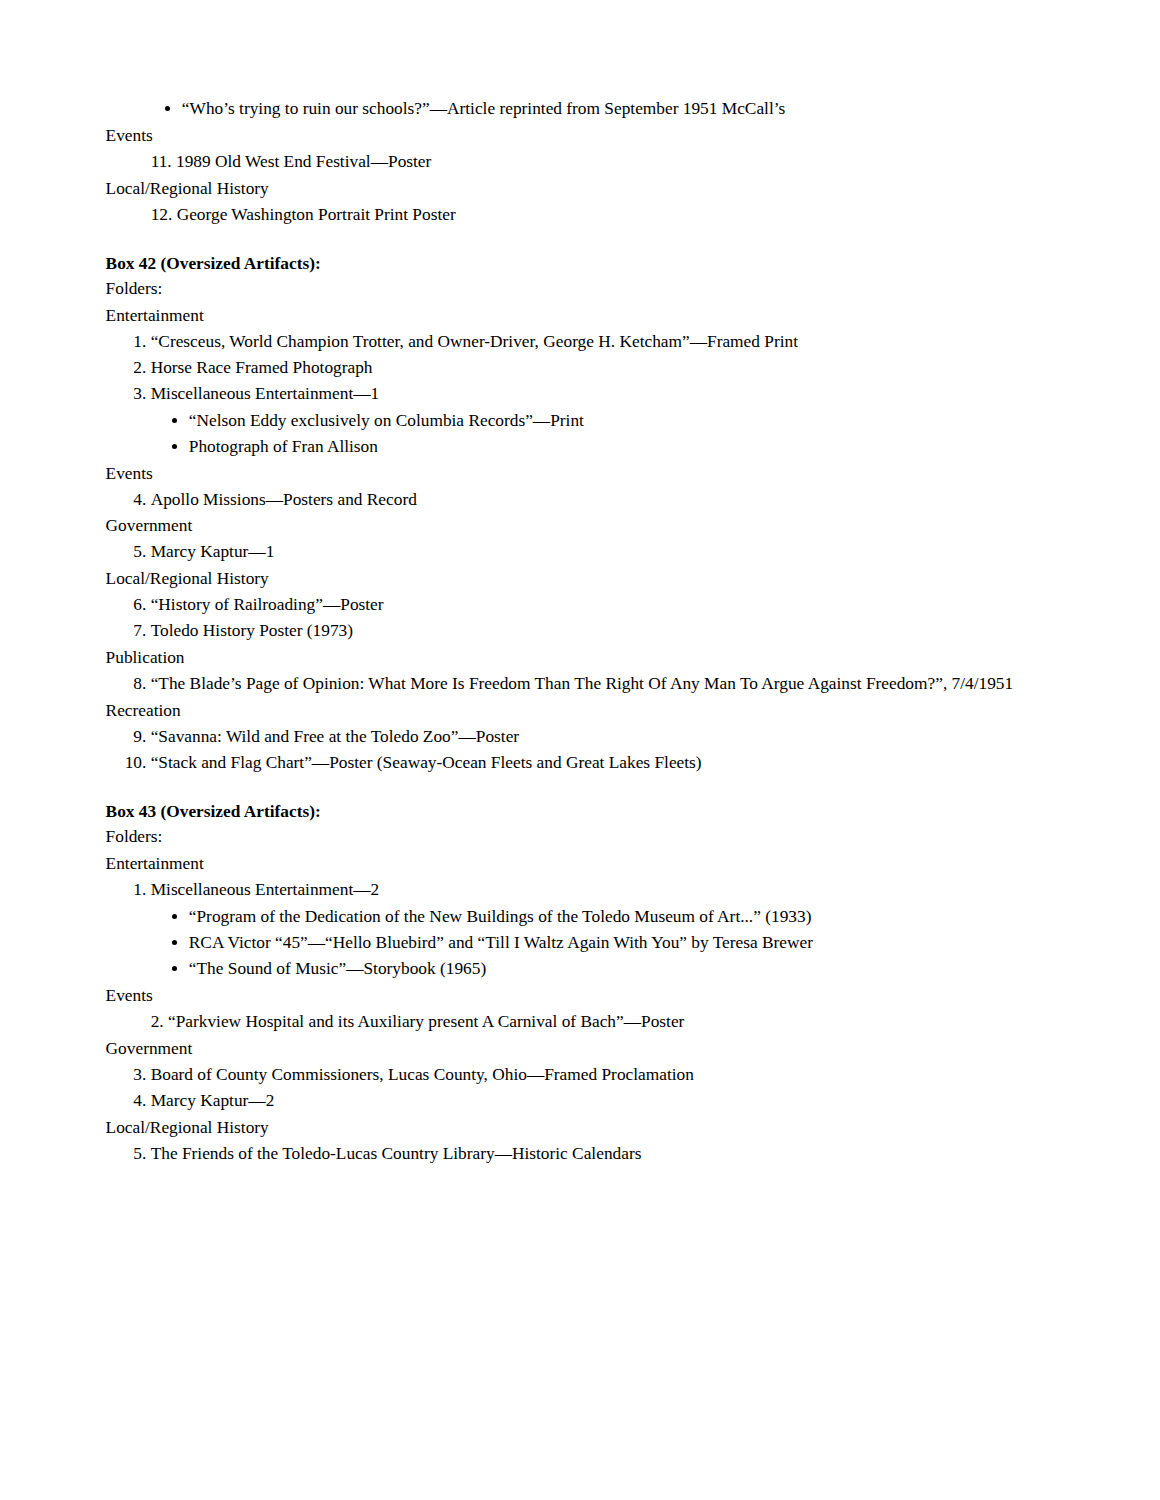“Who’s trying to ruin our schools?”—Article reprinted from September 1951 McCall’s
Events
11. 1989 Old West End Festival—Poster
Local/Regional History
12. George Washington Portrait Print Poster
Box 42 (Oversized Artifacts):
Folders:
Entertainment
“Cresceus, World Champion Trotter, and Owner-Driver, George H. Ketcham”—Framed Print
Horse Race Framed Photograph
Miscellaneous Entertainment—1
“Nelson Eddy exclusively on Columbia Records”—Print
Photograph of Fran Allison
Events
Apollo Missions—Posters and Record
Government
Marcy Kaptur—1
Local/Regional History
“History of Railroading”—Poster
Toledo History Poster (1973)
Publication
“The Blade’s Page of Opinion: What More Is Freedom Than The Right Of Any Man To Argue Against Freedom?”, 7/4/1951
Recreation
“Savanna: Wild and Free at the Toledo Zoo”—Poster
“Stack and Flag Chart”—Poster (Seaway-Ocean Fleets and Great Lakes Fleets)
Box 43 (Oversized Artifacts):
Folders:
Entertainment
Miscellaneous Entertainment—2
“Program of the Dedication of the New Buildings of the Toledo Museum of Art...” (1933)
RCA Victor “45”—“Hello Bluebird” and “Till I Waltz Again With You” by Teresa Brewer
“The Sound of Music”—Storybook (1965)
Events
2. “Parkview Hospital and its Auxiliary present A Carnival of Bach”—Poster
Government
Board of County Commissioners, Lucas County, Ohio—Framed Proclamation
Marcy Kaptur—2
Local/Regional History
The Friends of the Toledo-Lucas Country Library—Historic Calendars